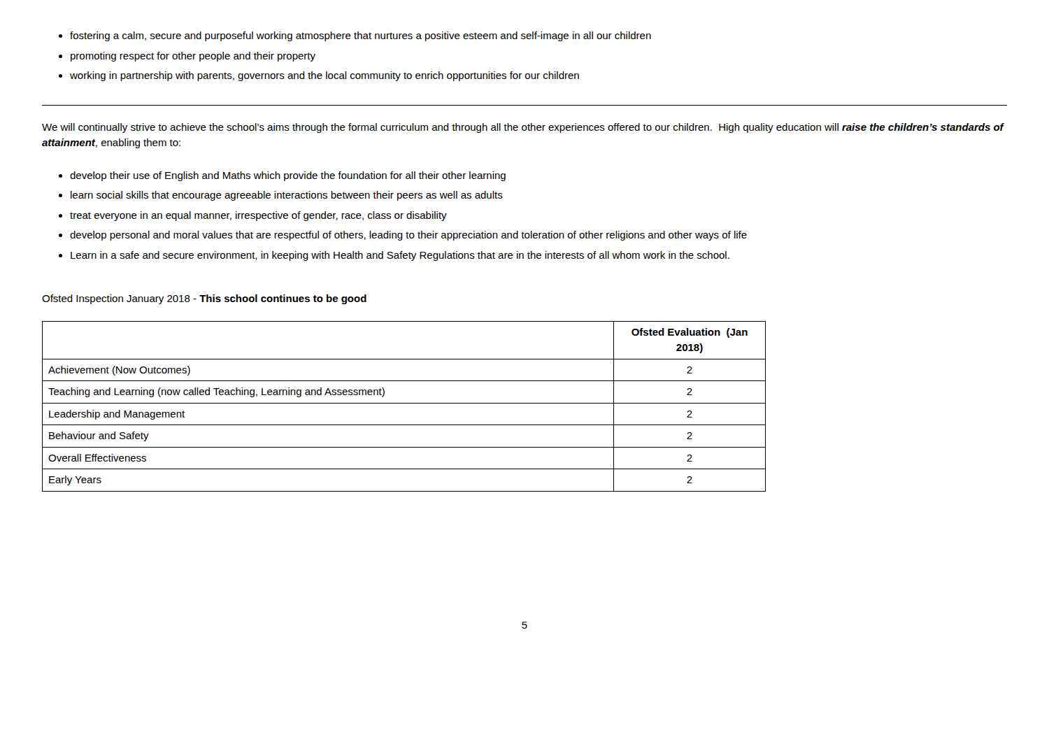fostering a calm, secure and purposeful working atmosphere that nurtures a positive esteem and self-image in all our children
promoting respect for other people and their property
working in partnership with parents, governors and the local community to enrich opportunities for our children
We will continually strive to achieve the school’s aims through the formal curriculum and through all the other experiences offered to our children. High quality education will raise the children’s standards of attainment, enabling them to:
develop their use of English and Maths which provide the foundation for all their other learning
learn social skills that encourage agreeable interactions between their peers as well as adults
treat everyone in an equal manner, irrespective of gender, race, class or disability
develop personal and moral values that are respectful of others, leading to their appreciation and toleration of other religions and other ways of life
Learn in a safe and secure environment, in keeping with Health and Safety Regulations that are in the interests of all whom work in the school.
Ofsted Inspection January 2018 - This school continues to be good
| | Ofsted Evaluation (Jan 2018) |
| --- | --- |
| Achievement (Now Outcomes) | 2 |
| Teaching and Learning (now called Teaching, Learning and Assessment) | 2 |
| Leadership and Management | 2 |
| Behaviour and Safety | 2 |
| Overall Effectiveness | 2 |
| Early Years | 2 |
5